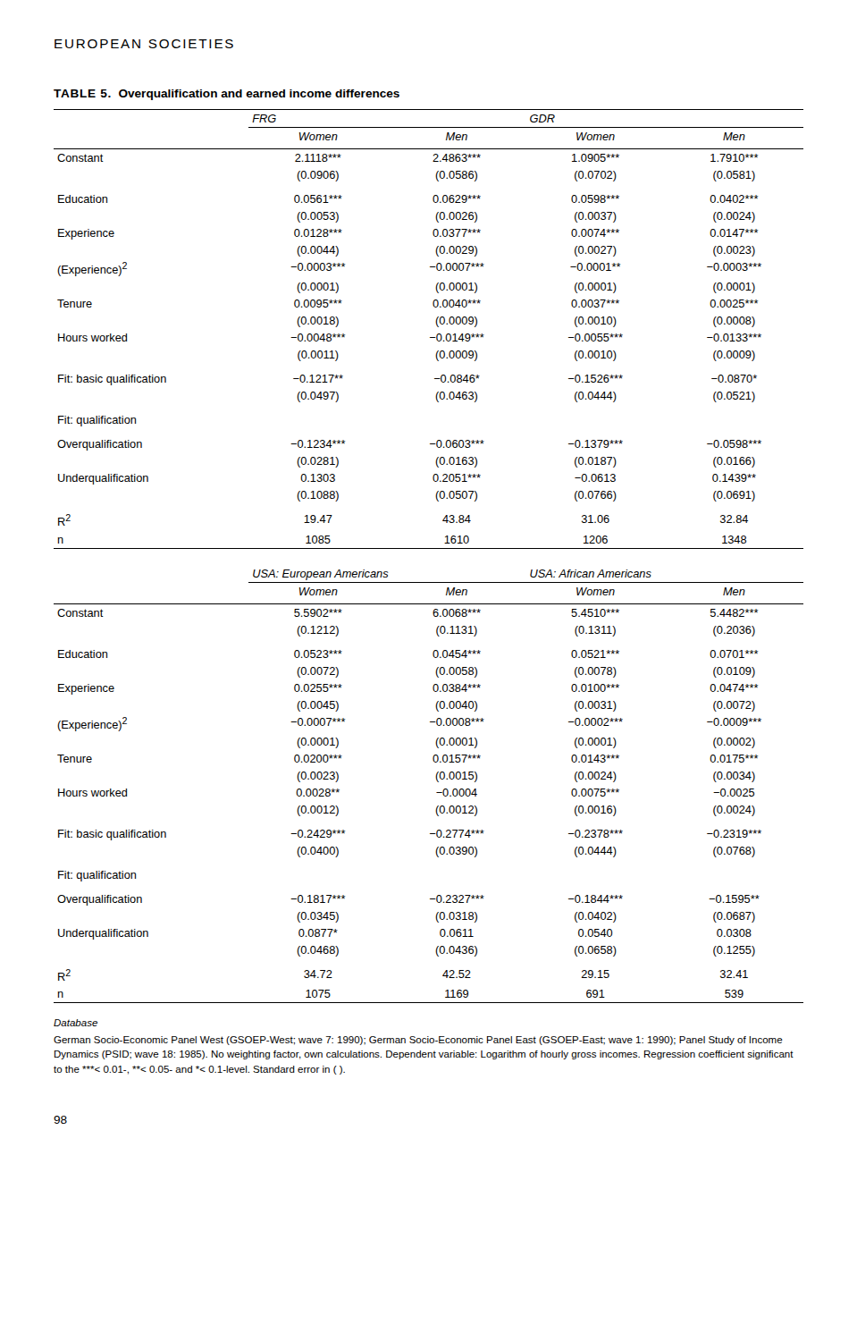EUROPEAN SOCIETIES
TABLE 5. Overqualification and earned income differences
| | FRG | GDR |
| | Women | Men | Women | Men |
| Constant | 2.1118*** | 2.4863*** | 1.0905*** | 1.7910*** |
| | (0.0906) | (0.0586) | (0.0702) | (0.0581) |
| Education | 0.0561*** | 0.0629*** | 0.0598*** | 0.0402*** |
| | (0.0053) | (0.0026) | (0.0037) | (0.0024) |
| Experience | 0.0128*** | 0.0377*** | 0.0074*** | 0.0147*** |
| | (0.0044) | (0.0029) | (0.0027) | (0.0023) |
| (Experience) 2 | −0.0003*** | −0.0007*** | −0.0001** | −0.0003*** |
| | (0.0001) | (0.0001) | (0.0001) | (0.0001) |
| Tenure | 0.0095*** | 0.0040*** | 0.0037*** | 0.0025*** |
| | (0.0018) | (0.0009) | (0.0010) | (0.0008) |
| Hours worked | −0.0048*** | −0.0149*** | −0.0055*** | −0.0133*** |
| | (0.0011) | (0.0009) | (0.0010) | (0.0009) |
| Fit: basic qualification | −0.1217** | −0.0846* | −0.1526*** | −0.0870* |
| | (0.0497) | (0.0463) | (0.0444) | (0.0521) |
| Fit: qualification | | | | |
| Overqualification | −0.1234*** | −0.0603*** | −0.1379*** | −0.0598*** |
| | (0.0281) | (0.0163) | (0.0187) | (0.0166) |
| Underqualification | 0.1303 | 0.2051*** | −0.0613 | 0.1439** |
| | (0.1088) | (0.0507) | (0.0766) | (0.0691) |
| R 2 | 19.47 | 43.84 | 31.06 | 32.84 |
| n | 1085 | 1610 | 1206 | 1348 |
| | USA: European Americans | USA: African Americans |
| | Women | Men | Women | Men |
| Constant | 5.5902*** | 6.0068*** | 5.4510*** | 5.4482*** |
| | (0.1212) | (0.1131) | (0.1311) | (0.2036) |
| Education | 0.0523*** | 0.0454*** | 0.0521*** | 0.0701*** |
| | (0.0072) | (0.0058) | (0.0078) | (0.0109) |
| Experience | 0.0255*** | 0.0384*** | 0.0100*** | 0.0474*** |
| | (0.0045) | (0.0040) | (0.0031) | (0.0072) |
| (Experience) 2 | −0.0007*** | −0.0008*** | −0.0002*** | −0.0009*** |
| | (0.0001) | (0.0001) | (0.0001) | (0.0002) |
| Tenure | 0.0200*** | 0.0157*** | 0.0143*** | 0.0175*** |
| | (0.0023) | (0.0015) | (0.0024) | (0.0034) |
| Hours worked | 0.0028** | −0.0004 | 0.0075*** | −0.0025 |
| | (0.0012) | (0.0012) | (0.0016) | (0.0024) |
| Fit: basic qualification | −0.2429*** | −0.2774*** | −0.2378*** | −0.2319*** |
| | (0.0400) | (0.0390) | (0.0444) | (0.0768) |
| Fit: qualification | | | | |
| Overqualification | −0.1817*** | −0.2327*** | −0.1844*** | −0.1595** |
| | (0.0345) | (0.0318) | (0.0402) | (0.0687) |
| Underqualification | 0.0877* | 0.0611 | 0.0540 | 0.0308 |
| | (0.0468) | (0.0436) | (0.0658) | (0.1255) |
| R 2 | 34.72 | 42.52 | 29.15 | 32.41 |
| n | 1075 | 1169 | 691 | 539 |
Database German Socio-Economic Panel West (GSOEP-West; wave 7: 1990); German Socio-Economic Panel East (GSOEP-East; wave 1: 1990); Panel Study of Income Dynamics (PSID; wave 18: 1985). No weighting factor, own calculations. Dependent variable: Logarithm of hourly gross incomes. Regression coefficient significant to the ***< 0.01-, **< 0.05- and *< 0.1-level. Standard error in ( ).
98